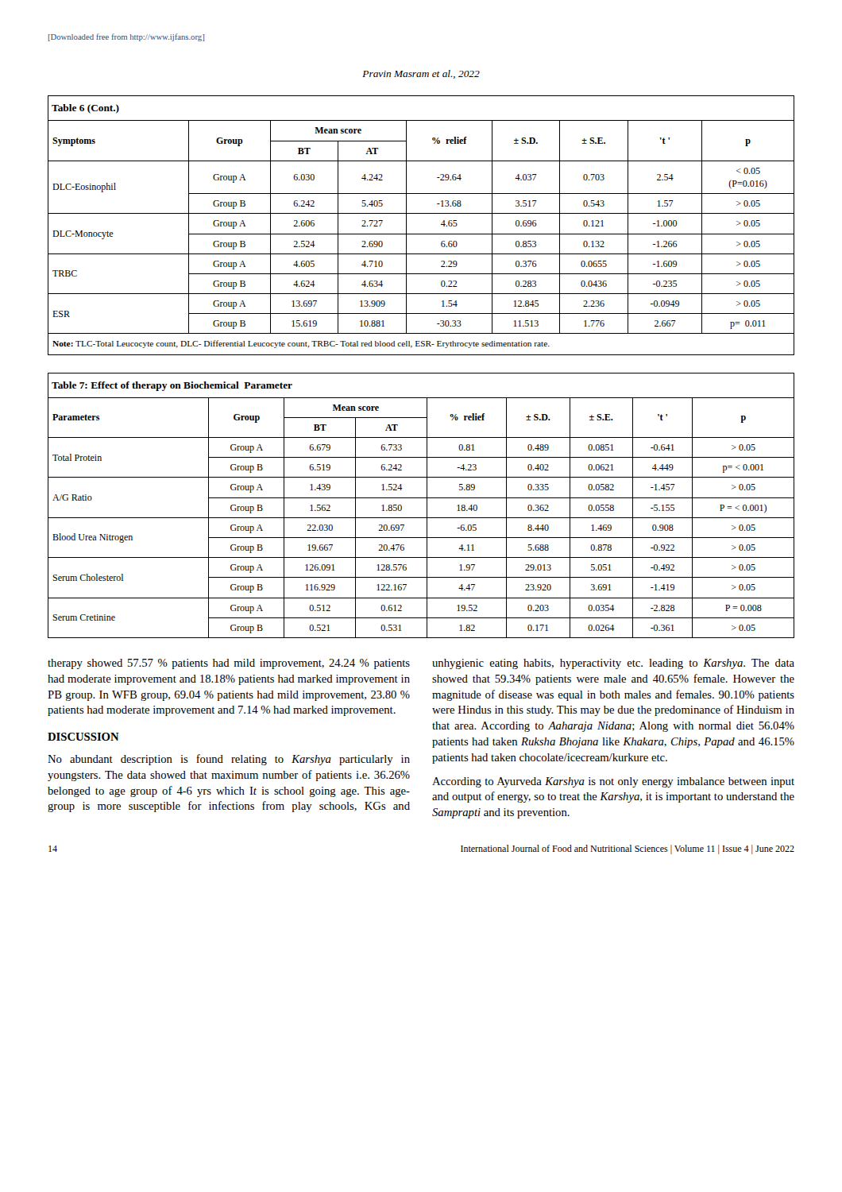[Downloaded free from http://www.ijfans.org]
Pravin Masram et al., 2022
Table 6 (Cont.)
| Symptoms | Group | Mean score | % relief | ± S.D. | ± S.E. | 't ' | p |
| --- | --- | --- | --- | --- | --- | --- | --- |
| BT | AT |
| DLC-Eosinophil | Group A | 6.030 | 4.242 | -29.64 | 4.037 | 0.703 | 2.54 | < 0.05 (P=0.016) |
| Group B | 6.242 | 5.405 | -13.68 | 3.517 | 0.543 | 1.57 | > 0.05 |
| DLC-Monocyte | Group A | 2.606 | 2.727 | 4.65 | 0.696 | 0.121 | -1.000 | > 0.05 |
| Group B | 2.524 | 2.690 | 6.60 | 0.853 | 0.132 | -1.266 | > 0.05 |
| TRBC | Group A | 4.605 | 4.710 | 2.29 | 0.376 | 0.0655 | -1.609 | > 0.05 |
| Group B | 4.624 | 4.634 | 0.22 | 0.283 | 0.0436 | -0.235 | > 0.05 |
| ESR | Group A | 13.697 | 13.909 | 1.54 | 12.845 | 2.236 | -0.0949 | > 0.05 |
| Group B | 15.619 | 10.881 | -30.33 | 11.513 | 1.776 | 2.667 | p= 0.011 |
| Note: TLC-Total Leucocyte count, DLC- Differential Leucocyte count, TRBC- Total red blood cell, ESR- Erythrocyte sedimentation rate. |
Table 7: Effect of therapy on Biochemical Parameter
| Parameters | Group | Mean score | % relief | ± S.D. | ± S.E. | 't ' | p |
| --- | --- | --- | --- | --- | --- | --- | --- |
| BT | AT |
| Total Protein | Group A | 6.679 | 6.733 | 0.81 | 0.489 | 0.0851 | -0.641 | > 0.05 |
| Group B | 6.519 | 6.242 | -4.23 | 0.402 | 0.0621 | 4.449 | p= < 0.001 |
| A/G Ratio | Group A | 1.439 | 1.524 | 5.89 | 0.335 | 0.0582 | -1.457 | > 0.05 |
| Group B | 1.562 | 1.850 | 18.40 | 0.362 | 0.0558 | -5.155 | P = < 0.001) |
| Blood Urea Nitrogen | Group A | 22.030 | 20.697 | -6.05 | 8.440 | 1.469 | 0.908 | > 0.05 |
| Group B | 19.667 | 20.476 | 4.11 | 5.688 | 0.878 | -0.922 | > 0.05 |
| Serum Cholesterol | Group A | 126.091 | 128.576 | 1.97 | 29.013 | 5.051 | -0.492 | > 0.05 |
| Group B | 116.929 | 122.167 | 4.47 | 23.920 | 3.691 | -1.419 | > 0.05 |
| Serum Cretinine | Group A | 0.512 | 0.612 | 19.52 | 0.203 | 0.0354 | -2.828 | P = 0.008 |
| Group B | 0.521 | 0.531 | 1.82 | 0.171 | 0.0264 | -0.361 | > 0.05 |
therapy showed 57.57 % patients had mild improvement, 24.24 % patients had moderate improvement and 18.18% patients had marked improvement in PB group. In WFB group, 69.04 % patients had mild improvement, 23.80 % patients had moderate improvement and 7.14 % had marked improvement.
DISCUSSION
No abundant description is found relating to Karshya particularly in youngsters. The data showed that maximum number of patients i.e. 36.26% belonged to age group of 4-6 yrs which It is school going age. This age-group is more susceptible for infections from play schools, KGs and unhygienic eating habits, hyperactivity etc. leading to Karshya. The data showed that 59.34% patients were male and 40.65% female. However the magnitude of disease was equal in both males and females. 90.10% patients were Hindus in this study. This may be due the predominance of Hinduism in that area. According to Aaharaja Nidana; Along with normal diet 56.04% patients had taken Ruksha Bhojana like Khakara, Chips, Papad and 46.15% patients had taken chocolate/icecream/kurkure etc.
According to Ayurveda Karshya is not only energy imbalance between input and output of energy, so to treat the Karshya, it is important to understand the Samprapti and its prevention.
14 International Journal of Food and Nutritional Sciences | Volume 11 | Issue 4 | June 2022